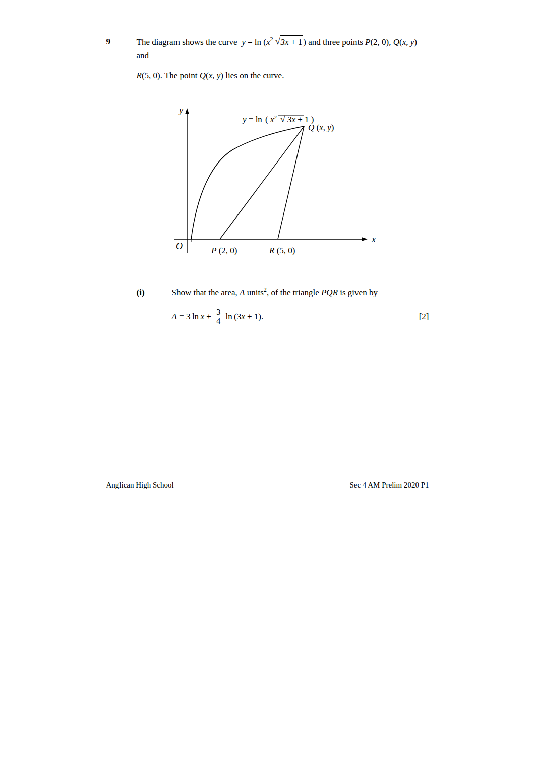9
The diagram shows the curve y = ln (x2 3x + 1) and three points P(2, 0), Q(x, y) and
R(5, 0). The point Q(x, y) lies on the curve.
y x O y = ln ( x2 √ 3x + 1 ) Q (x, y) P (2, 0) R (5, 0)
(i)
Show that the area, A units2, of the triangle PQR is given by
A = 3 ln x + 34 ln (3x + 1). [2]
Anglican High School
Sec 4 AM Prelim 2020 P1